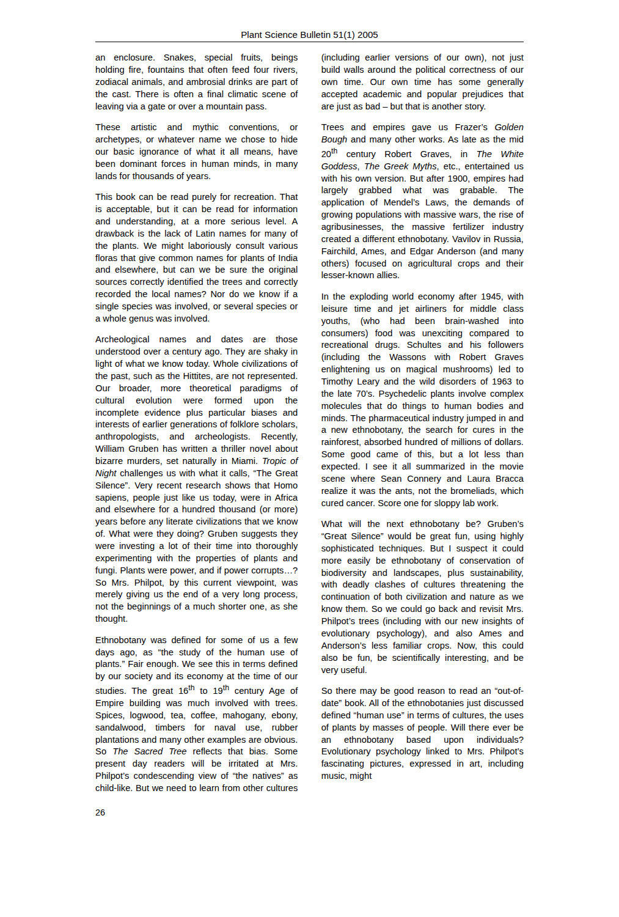Plant Science Bulletin 51(1) 2005
an enclosure. Snakes, special fruits, beings holding fire, fountains that often feed four rivers, zodiacal animals, and ambrosial drinks are part of the cast. There is often a final climatic scene of leaving via a gate or over a mountain pass.
These artistic and mythic conventions, or archetypes, or whatever name we chose to hide our basic ignorance of what it all means, have been dominant forces in human minds, in many lands for thousands of years.
This book can be read purely for recreation. That is acceptable, but it can be read for information and understanding, at a more serious level. A drawback is the lack of Latin names for many of the plants. We might laboriously consult various floras that give common names for plants of India and elsewhere, but can we be sure the original sources correctly identified the trees and correctly recorded the local names? Nor do we know if a single species was involved, or several species or a whole genus was involved.
Archeological names and dates are those understood over a century ago. They are shaky in light of what we know today. Whole civilizations of the past, such as the Hittites, are not represented. Our broader, more theoretical paradigms of cultural evolution were formed upon the incomplete evidence plus particular biases and interests of earlier generations of folklore scholars, anthropologists, and archeologists. Recently, William Gruben has written a thriller novel about bizarre murders, set naturally in Miami. Tropic of Night challenges us with what it calls, “The Great Silence”. Very recent research shows that Homo sapiens, people just like us today, were in Africa and elsewhere for a hundred thousand (or more) years before any literate civilizations that we know of. What were they doing? Gruben suggests they were investing a lot of their time into thoroughly experimenting with the properties of plants and fungi. Plants were power, and if power corrupts…? So Mrs. Philpot, by this current viewpoint, was merely giving us the end of a very long process, not the beginnings of a much shorter one, as she thought.
Ethnobotany was defined for some of us a few days ago, as “the study of the human use of plants.” Fair enough. We see this in terms defined by our society and its economy at the time of our studies. The great 16th to 19th century Age of Empire building was much involved with trees. Spices, logwood, tea, coffee, mahogany, ebony, sandalwood, timbers for naval use, rubber plantations and many other examples are obvious. So The Sacred Tree reflects that bias. Some present day readers will be irritated at Mrs. Philpot’s condescending view of “the natives” as child-like. But we need to learn from other cultures (including earlier versions of our own), not just build walls around the political correctness of our own time. Our own time has some generally accepted academic and popular prejudices that are just as bad – but that is another story.
Trees and empires gave us Frazer’s Golden Bough and many other works. As late as the mid 20th century Robert Graves, in The White Goddess, The Greek Myths, etc., entertained us with his own version. But after 1900, empires had largely grabbed what was grabable. The application of Mendel’s Laws, the demands of growing populations with massive wars, the rise of agribusinesses, the massive fertilizer industry created a different ethnobotany. Vavilov in Russia, Fairchild, Ames, and Edgar Anderson (and many others) focused on agricultural crops and their lesser-known allies.
In the exploding world economy after 1945, with leisure time and jet airliners for middle class youths, (who had been brain-washed into consumers) food was unexciting compared to recreational drugs. Schultes and his followers (including the Wassons with Robert Graves enlightening us on magical mushrooms) led to Timothy Leary and the wild disorders of 1963 to the late 70’s. Psychedelic plants involve complex molecules that do things to human bodies and minds. The pharmaceutical industry jumped in and a new ethnobotany, the search for cures in the rainforest, absorbed hundred of millions of dollars. Some good came of this, but a lot less than expected. I see it all summarized in the movie scene where Sean Connery and Laura Bracca realize it was the ants, not the bromeliads, which cured cancer. Score one for sloppy lab work.
What will the next ethnobotany be? Gruben’s “Great Silence” would be great fun, using highly sophisticated techniques. But I suspect it could more easily be ethnobotany of conservation of biodiversity and landscapes, plus sustainability, with deadly clashes of cultures threatening the continuation of both civilization and nature as we know them. So we could go back and revisit Mrs. Philpot’s trees (including with our new insights of evolutionary psychology), and also Ames and Anderson’s less familiar crops. Now, this could also be fun, be scientifically interesting, and be very useful.
So there may be good reason to read an “out-of-date” book. All of the ethnobotanies just discussed defined “human use” in terms of cultures, the uses of plants by masses of people. Will there ever be an ethnobotany based upon individuals? Evolutionary psychology linked to Mrs. Philpot’s fascinating pictures, expressed in art, including music, might
26